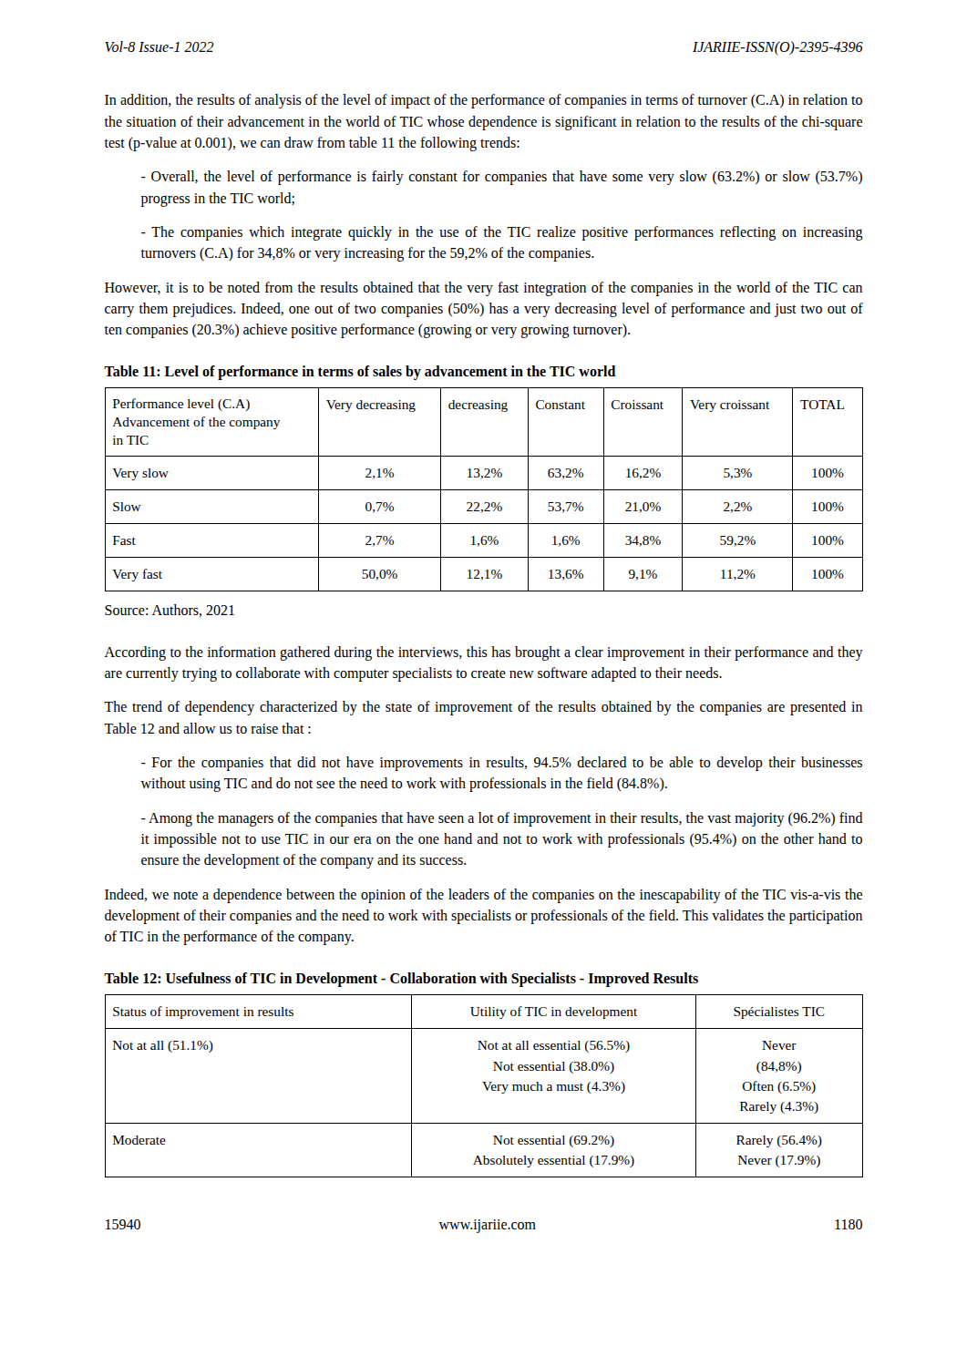Vol-8 Issue-1 2022 IJARIIE-ISSN(O)-2395-4396
In addition, the results of analysis of the level of impact of the performance of companies in terms of turnover (C.A) in relation to the situation of their advancement in the world of TIC whose dependence is significant in relation to the results of the chi-square test (p-value at 0.001), we can draw from table 11 the following trends:
- Overall, the level of performance is fairly constant for companies that have some very slow (63.2%) or slow (53.7%) progress in the TIC world;
- The companies which integrate quickly in the use of the TIC realize positive performances reflecting on increasing turnovers (C.A) for 34,8% or very increasing for the 59,2% of the companies.
However, it is to be noted from the results obtained that the very fast integration of the companies in the world of the TIC can carry them prejudices. Indeed, one out of two companies (50%) has a very decreasing level of performance and just two out of ten companies (20.3%) achieve positive performance (growing or very growing turnover).
Table 11: Level of performance in terms of sales by advancement in the TIC world
| Performance level (C.A) Advancement of the company in TIC | Very decreasing | decreasing | Constant | Croissant | Very croissant | TOTAL |
| --- | --- | --- | --- | --- | --- | --- |
| Very slow | 2,1% | 13,2% | 63,2% | 16,2% | 5,3% | 100% |
| Slow | 0,7% | 22,2% | 53,7% | 21,0% | 2,2% | 100% |
| Fast | 2,7% | 1,6% | 1,6% | 34,8% | 59,2% | 100% |
| Very fast | 50,0% | 12,1% | 13,6% | 9,1% | 11,2% | 100% |
Source: Authors, 2021
According to the information gathered during the interviews, this has brought a clear improvement in their performance and they are currently trying to collaborate with computer specialists to create new software adapted to their needs.
The trend of dependency characterized by the state of improvement of the results obtained by the companies are presented in Table 12 and allow us to raise that :
- For the companies that did not have improvements in results, 94.5% declared to be able to develop their businesses without using TIC and do not see the need to work with professionals in the field (84.8%).
- Among the managers of the companies that have seen a lot of improvement in their results, the vast majority (96.2%) find it impossible not to use TIC in our era on the one hand and not to work with professionals (95.4%) on the other hand to ensure the development of the company and its success.
Indeed, we note a dependence between the opinion of the leaders of the companies on the inescapability of the TIC vis-a-vis the development of their companies and the need to work with specialists or professionals of the field. This validates the participation of TIC in the performance of the company.
Table 12: Usefulness of TIC in Development - Collaboration with Specialists - Improved Results
| Status of improvement in results | Utility of TIC in development | Spécialistes TIC |
| --- | --- | --- |
| Not at all (51.1%) | Not at all essential (56.5%) Not essential (38.0%) Very much a must (4.3%) | Never (84,8%) Often (6.5%) Rarely (4.3%) |
| Moderate | Not essential (69.2%) Absolutely essential (17.9%) | Rarely (56.4%) Never (17.9%) |
15940 www.ijariie.com 1180